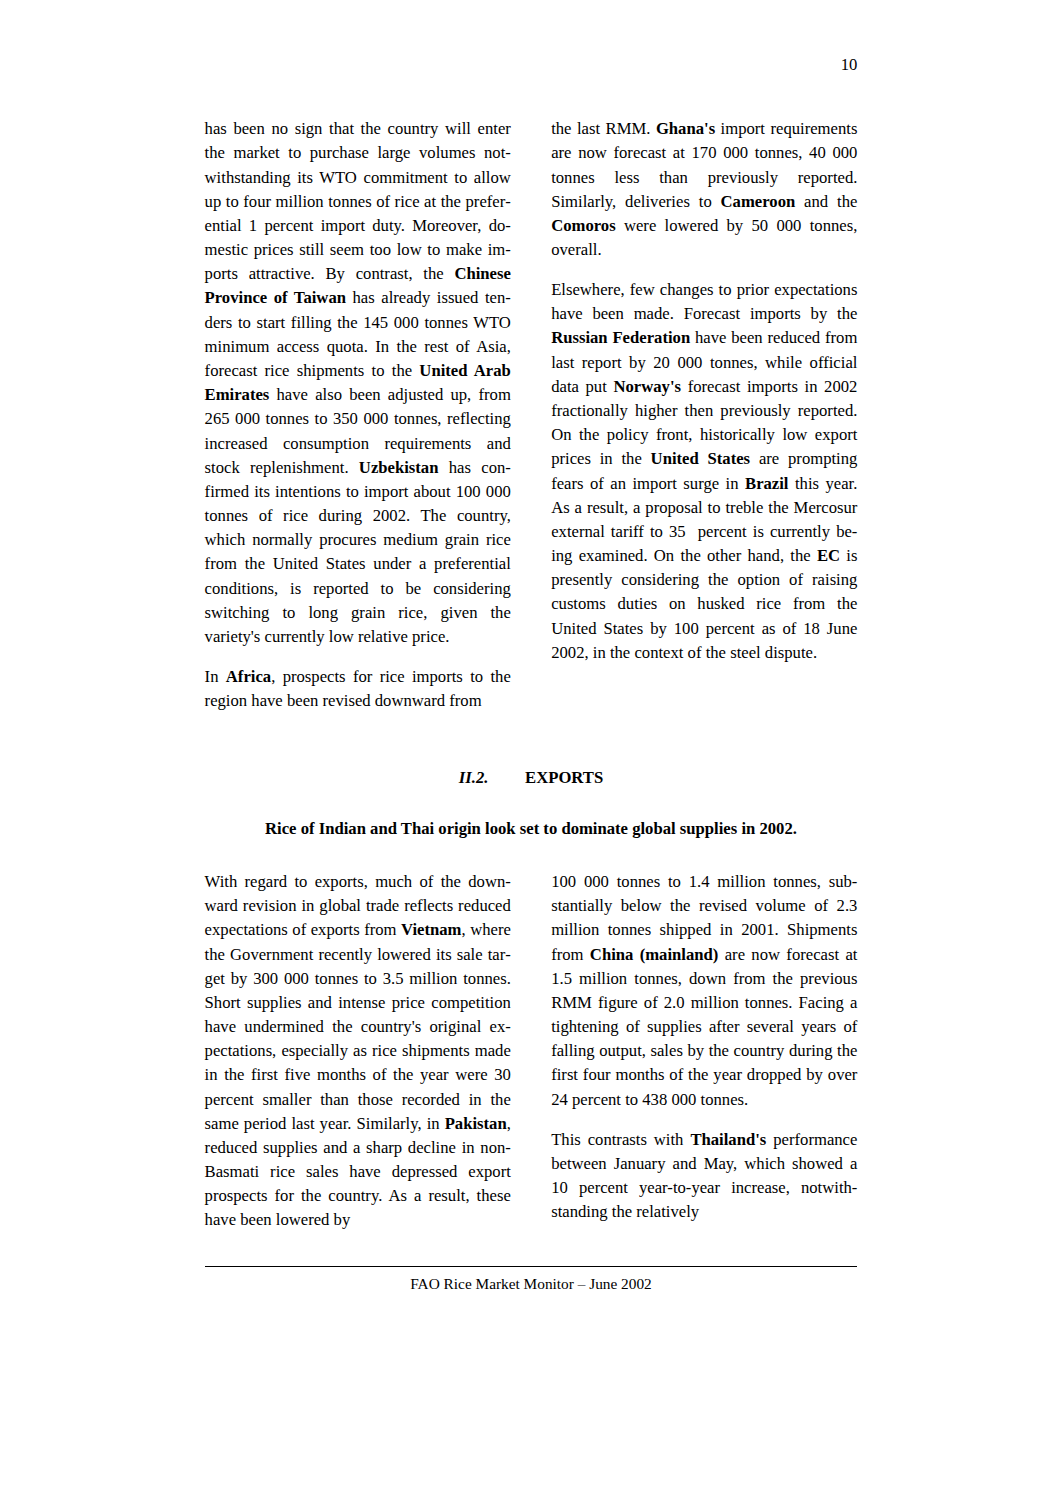10
has been no sign that the country will enter the market to purchase large volumes notwithstanding its WTO commitment to allow up to four million tonnes of rice at the preferential 1 percent import duty. Moreover, domestic prices still seem too low to make imports attractive. By contrast, the Chinese Province of Taiwan has already issued tenders to start filling the 145 000 tonnes WTO minimum access quota. In the rest of Asia, forecast rice shipments to the United Arab Emirates have also been adjusted up, from 265 000 tonnes to 350 000 tonnes, reflecting increased consumption requirements and stock replenishment. Uzbekistan has confirmed its intentions to import about 100 000 tonnes of rice during 2002. The country, which normally procures medium grain rice from the United States under a preferential conditions, is reported to be considering switching to long grain rice, given the variety's currently low relative price.
In Africa, prospects for rice imports to the region have been revised downward from
the last RMM. Ghana's import requirements are now forecast at 170 000 tonnes, 40 000 tonnes less than previously reported. Similarly, deliveries to Cameroon and the Comoros were lowered by 50 000 tonnes, overall.
Elsewhere, few changes to prior expectations have been made. Forecast imports by the Russian Federation have been reduced from last report by 20 000 tonnes, while official data put Norway's forecast imports in 2002 fractionally higher then previously reported. On the policy front, historically low export prices in the United States are prompting fears of an import surge in Brazil this year. As a result, a proposal to treble the Mercosur external tariff to 35 percent is currently being examined. On the other hand, the EC is presently considering the option of raising customs duties on husked rice from the United States by 100 percent as of 18 June 2002, in the context of the steel dispute.
II.2. EXPORTS
Rice of Indian and Thai origin look set to dominate global supplies in 2002.
With regard to exports, much of the downward revision in global trade reflects reduced expectations of exports from Vietnam, where the Government recently lowered its sale target by 300 000 tonnes to 3.5 million tonnes. Short supplies and intense price competition have undermined the country's original expectations, especially as rice shipments made in the first five months of the year were 30 percent smaller than those recorded in the same period last year. Similarly, in Pakistan, reduced supplies and a sharp decline in non-Basmati rice sales have depressed export prospects for the country. As a result, these have been lowered by
100 000 tonnes to 1.4 million tonnes, substantially below the revised volume of 2.3 million tonnes shipped in 2001. Shipments from China (mainland) are now forecast at 1.5 million tonnes, down from the previous RMM figure of 2.0 million tonnes. Facing a tightening of supplies after several years of falling output, sales by the country during the first four months of the year dropped by over 24 percent to 438 000 tonnes.
This contrasts with Thailand's performance between January and May, which showed a 10 percent year-to-year increase, notwithstanding the relatively
FAO Rice Market Monitor – June 2002